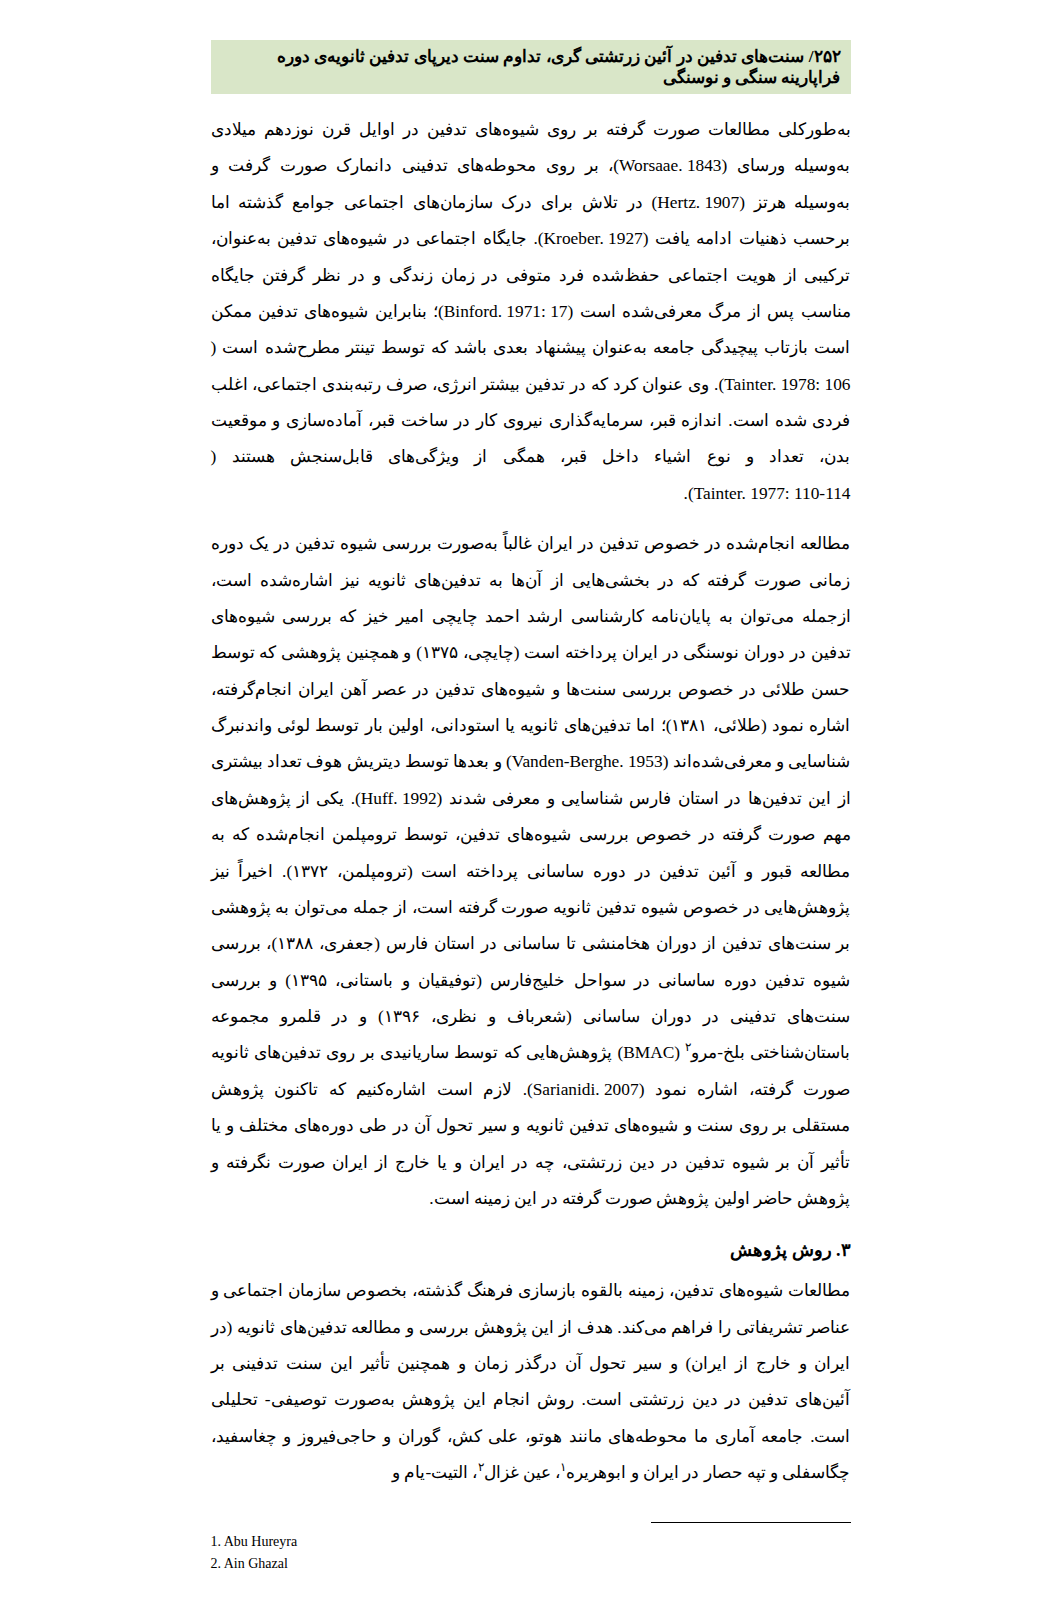۲۵۲/ سنت‌های تدفین در آئین زرتشتی گری، تداوم سنت دیرپای تدفین ثانویه‌ی دوره فراپارینه سنگی و نوسنگی
به‌طورکلی مطالعات صورت گرفته بر روی شیوه‌های تدفین در اوایل قرن نوزدهم میلادی به‌وسیله ورسای (Worsaae. 1843)، بر روی محوطه‌های تدفینی دانمارک صورت گرفت و به‌وسیله هرتز (Hertz. 1907) در تلاش برای درک سازمان‌های اجتماعی جوامع گذشته اما برحسب ذهنیات ادامه یافت (Kroeber. 1927). جایگاه اجتماعی در شیوه‌های تدفین به‌عنوان، ترکیبی از هویت اجتماعی حفظ‌شده فرد متوفی در زمان زندگی و در نظر گرفتن جایگاه مناسب پس از مرگ معرفی‌شده است (Binford. 1971: 17)؛ بنابراین شیوه‌های تدفین ممکن است بازتاب پیچیدگی جامعه به‌عنوان پیشنهاد بعدی باشد که توسط تینتر مطرح‌شده است (Tainter. 1978: 106). وی عنوان کرد که در تدفین بیشتر انرژی، صرف رتبه‌بندی اجتماعی، اغلب فردی شده است. اندازه قبر، سرمایه‌گذاری نیروی کار در ساخت قبر، آماده‌سازی و موقعیت بدن، تعداد و نوع اشیاء داخل قبر، همگی از ویژگی‌های قابل‌سنجش هستند (Tainter. 1977: 110-114).
مطالعه انجام‌شده در خصوص تدفین در ایران غالباً به‌صورت بررسی شیوه تدفین در یک دوره زمانی صورت گرفته که در بخشی‌هایی از آن‌ها به تدفین‌های ثانویه نیز اشاره‌شده است، ازجمله می‌توان به پایان‌نامه کارشناسی ارشد احمد چایچی امیر خیز که بررسی شیوه‌های تدفین در دوران نوسنگی در ایران پرداخته است (چایچی، ۱۳۷۵) و همچنین پژوهشی که توسط حسن طلائی در خصوص بررسی سنت‌ها و شیوه‌های تدفین در عصر آهن ایران انجام‌گرفته، اشاره نمود (طلائی، ۱۳۸۱)؛ اما تدفین‌های ثانویه یا استودانی، اولین بار توسط لوئی واندنبرگ شناسایی و معرفی‌شده‌اند (Vanden-Berghe. 1953) و بعدها توسط دیتریش هوف تعداد بیشتری از این تدفین‌ها در استان فارس شناسایی و معرفی شدند (Huff. 1992). یکی از پژوهش‌های مهم صورت گرفته در خصوص بررسی شیوه‌های تدفین، توسط ترومپلمن انجام‌شده که به مطالعه قبور و آئین تدفین در دوره ساسانی پرداخته است (ترومپلمن، ۱۳۷۲). اخیراً نیز پژوهش‌هایی در خصوص شیوه تدفین ثانویه صورت گرفته است، از جمله می‌توان به پژوهشی بر سنت‌های تدفین از دوران هخامنشی تا ساسانی در استان فارس (جعفری، ۱۳۸۸)، بررسی شیوه تدفین دوره ساسانی در سواحل خلیج‌فارس (توفیقیان و باستانی، ۱۳۹۵) و بررسی سنت‌های تدفینی در دوران ساسانی (شعرباف و نظری، ۱۳۹۶) و در قلمرو مجموعه باستان‌شناختی بلخ-مرو۲ (BMAC) پژوهش‌هایی که توسط ساریانیدی بر روی تدفین‌های ثانویه صورت گرفته، اشاره نمود (Sarianidi. 2007). لازم است اشاره‌کنیم که تاکنون پژوهش مستقلی بر روی سنت و شیوه‌های تدفین ثانویه و سیر تحول آن در طی دوره‌های مختلف و یا تأثیر آن بر شیوه تدفین در دین زرتشتی، چه در ایران و یا خارج از ایران صورت نگرفته و پژوهش حاضر اولین پژوهش صورت گرفته در این زمینه است.
۳. روش پژوهش
مطالعات شیوه‌های تدفین، زمینه بالقوه بازسازی فرهنگ گذشته، بخصوص سازمان اجتماعی و عناصر تشریفاتی را فراهم می‌کند. هدف از این پژوهش بررسی و مطالعه تدفین‌های ثانویه (در ایران و خارج از ایران) و سیر تحول آن درگذر زمان و همچنین تأثیر این سنت تدفینی بر آئین‌های تدفین در دین زرتشتی است. روش انجام این پژوهش به‌صورت توصیفی- تحلیلی است. جامعه آماری ما محوطه‌های مانند هوتو، علی کش، گوران و حاجی‌فیروز و چغاسفید، چگاسفلی و تپه حصار در ایران و ابوهریره۱، عین غزال۲، التیت-یام و
1. Abu Hureyra
2. Ain Ghazal